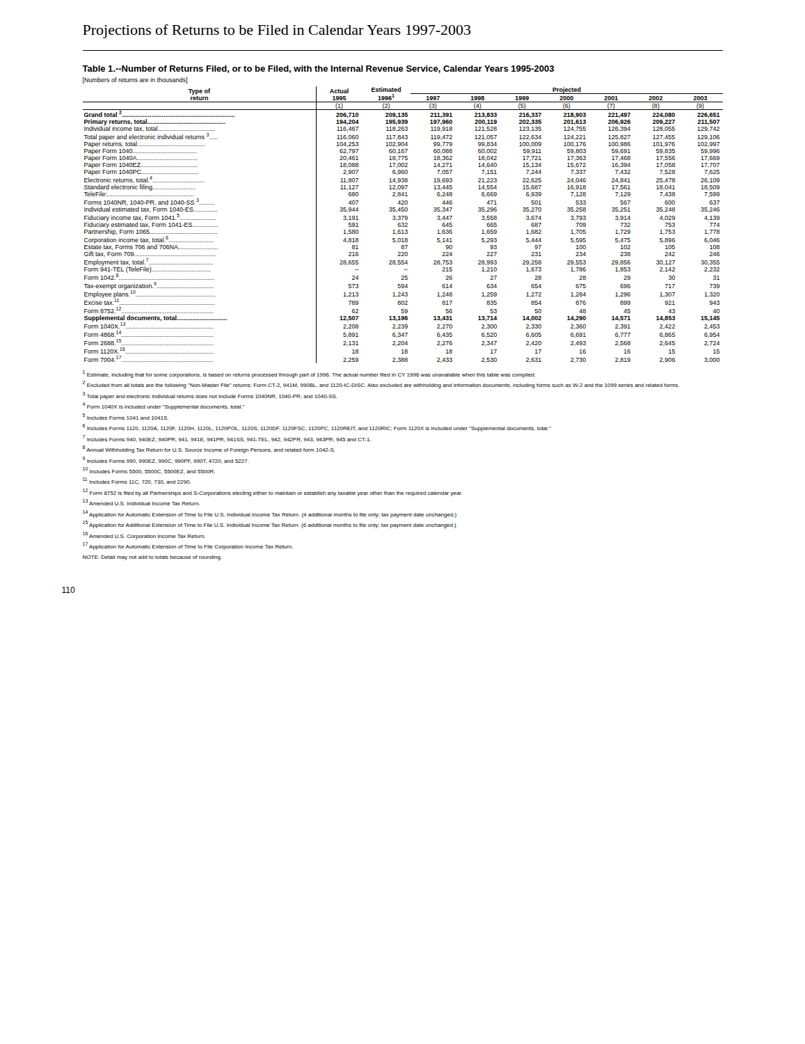Projections of Returns to be Filed in Calendar Years 1997-2003
Table 1.--Number of Returns Filed, or to be Filed, with the Internal Revenue Service, Calendar Years 1995-2003
[Numbers of returns are in thousands]
| Type of return | Actual 1995 | Estimated 1996 1 | Projected |
| --- | --- | --- | --- |
| 1997 | 1998 | 1999 | 2000 | 2001 | 2002 | 2003 |
| | (1) | (2) | (3) | (4) | (5) | (6) | (7) | (8) | (9) |
| Grand total 2 ................................................................. | 206,710 | 209,135 | 211,391 | 213,833 | 216,337 | 218,903 | 221,497 | 224,080 | 226,651 |
| Primary returns, total............................................. | 194,204 | 195,939 | 197,960 | 200,119 | 202,335 | 201,613 | 206,926 | 209,227 | 211,507 |
| Individual income tax, total................................. | 116,467 | 118,263 | 119,918 | 121,528 | 123,135 | 124,755 | 126,394 | 128,055 | 129,742 |
| Total paper and electronic individual returns 3 ..... | 116,060 | 117,843 | 119,472 | 121,057 | 122,634 | 124,221 | 125,827 | 127,455 | 129,106 |
| Paper returns, total....................................... | 104,253 | 102,904 | 99,779 | 99,834 | 100,009 | 100,176 | 100,986 | 101,976 | 102,997 |
| Paper Form 1040..................................... | 62,797 | 60,167 | 60,088 | 60,002 | 59,911 | 59,803 | 59,691 | 59,835 | 59,996 |
| Paper Form 1040A................................... | 20,461 | 18,775 | 18,362 | 18,042 | 17,721 | 17,363 | 17,468 | 17,556 | 17,669 |
| Paper Form 1040EZ................................. | 18,088 | 17,002 | 14,271 | 14,640 | 15,134 | 15,672 | 16,394 | 17,058 | 17,707 |
| Paper Form 1040PC................................. | 2,907 | 6,960 | 7,057 | 7,151 | 7,244 | 7,337 | 7,432 | 7,528 | 7,625 |
| Electronic returns, total. 4 .............................. | 11,807 | 14,938 | 19,693 | 21,223 | 22,625 | 24,046 | 24,841 | 25,478 | 26,109 |
| Standard electronic filing......................... | 11,127 | 12,097 | 13,445 | 14,554 | 15,687 | 16,918 | 17,561 | 18,041 | 18,509 |
| TeleFile:.................................................. | 680 | 2,841 | 6,248 | 6,669 | 6,939 | 7,128 | 7,129 | 7,438 | 7,599 |
| Forms 1040NR, 1040-PR, and 1040-SS 3 ......... | 407 | 420 | 446 | 471 | 501 | 533 | 567 | 600 | 637 |
| Individual estimated tax, Form 1040-ES.............. | 35,944 | 35,450 | 35,347 | 35,296 | 35,270 | 35,258 | 35,251 | 35,248 | 35,246 |
| Fiduciary income tax, Form 1041. 5 ..................... | 3,191 | 3,379 | 3,447 | 3,558 | 3,674 | 3,793 | 3,914 | 4,029 | 4,139 |
| Fiduciary estimated tax, Form 1041-ES............... | 591 | 632 | 645 | 665 | 687 | 709 | 732 | 753 | 774 |
| Partnership, Form 1065....................................... | 1,580 | 1,613 | 1,636 | 1,659 | 1,682 | 1,705 | 1,729 | 1,753 | 1,778 |
| Corporation income tax, total. 6 .......................... | 4,818 | 5,018 | 5,141 | 5,293 | 5,444 | 5,595 | 5,475 | 5,896 | 6,046 |
| Estate tax, Forms 706 and 706NA....................... | 81 | 87 | 90 | 93 | 97 | 100 | 102 | 105 | 108 |
| Gift tax, Form 709............................................... | 216 | 220 | 224 | 227 | 231 | 234 | 238 | 242 | 246 |
| Employment tax, total. 7 ..................................... | 28,655 | 28,554 | 28,753 | 28,993 | 29,258 | 29,553 | 29,856 | 30,127 | 30,355 |
| Form 941-TEL (TeleFile).................................. | -- | -- | 215 | 1,210 | 1,673 | 1,786 | 1,853 | 2,142 | 2,232 |
| Form 1042. 8 ....................................................... | 24 | 25 | 26 | 27 | 28 | 28 | 29 | 30 | 31 |
| Tax-exempt organization. 9 ................................. | 573 | 594 | 614 | 634 | 654 | 675 | 696 | 717 | 739 |
| Employee plans. 10 .............................................. | 1,213 | 1,243 | 1,248 | 1,259 | 1,272 | 1,284 | 1,296 | 1,307 | 1,320 |
| Excise tax. 11 ....................................................... | 789 | 802 | 817 | 835 | 854 | 876 | 899 | 921 | 943 |
| Form 8752. 12 ..................................................... | 62 | 59 | 56 | 53 | 50 | 48 | 45 | 43 | 40 |
| Supplemental documents, total............................. | 12,507 | 13,196 | 13,431 | 13,714 | 14,002 | 14,290 | 14,571 | 14,853 | 15,145 |
| Form 1040X. 13 ................................................... | 2,208 | 2,239 | 2,270 | 2,300 | 2,330 | 2,360 | 2,391 | 2,422 | 2,453 |
| Form 4868. 14 ..................................................... | 5,891 | 6,347 | 6,435 | 6,520 | 6,605 | 6,691 | 6,777 | 6,865 | 6,954 |
| Form 2688. 15 ..................................................... | 2,131 | 2,204 | 2,276 | 2,347 | 2,420 | 2,493 | 2,568 | 2,645 | 2,724 |
| Form 1120X. 16 ................................................... | 18 | 18 | 18 | 17 | 17 | 16 | 16 | 15 | 15 |
| Form 7004. 17 ..................................................... | 2,259 | 2,388 | 2,433 | 2,530 | 2,631 | 2,730 | 2,819 | 2,906 | 3,000 |
1 Estimate, including that for some corporations, is based on returns processed through part of 1996. The actual number filed in CY 1996 was unavailable when this table was compiled.
2 Excluded from all totals are the following "Non-Master File" returns: Form CT-2, 941M, 990BL, and 1120-IC-DISC. Also excluded are withholding and information documents, including forms such as W-2 and the 1099 series and related forms.
3 Total paper and electronic individual returns does not include Forms 1040NR, 1040-PR, and 1040-SS.
4 Form 1040X is included under "Supplemental documents, total."
5 Includes Forms 1041 and 1041S.
6 Includes Forms 1120, 1120A, 1120F, 1120H, 1120L, 1120POL, 1120S, 1120DF, 1120FSC, 1120PC, 1120REIT, and 1120RIC; Form 1120X is included under "Supplemental documents, total."
7 Includes Forms 940, 940EZ, 940PR, 941, 941E, 941PR, 941SS, 941-TEL, 942, 942PR, 943, 943PR, 945 and CT-1.
8 Annual Withholding Tax Return for U.S. Source Income of Foreign Persons, and related form 1042-S.
9 Includes Forms 990, 990EZ, 990C, 990PF, 990T, 4720, and 5227.
10 Includes Forms 5500, 5500C, 5500EZ, and 5500R.
11 Includes Forms 11C, 720, 730, and 2290.
12 Form 8752 is filed by all Partnerships and S-Corporations electing either to maintain or establish any taxable year other than the required calendar year.
13 Amended U.S. Individual Income Tax Return.
14 Application for Automatic Extension of Time to File U.S. Individual Income Tax Return. (4 additional months to file only; tax payment date unchanged.)
15 Application for Additional Extension of Time to File U.S. Individual Income Tax Return. (6 additional months to file only; tax payment date unchanged.)
16 Amended U.S. Corporation Income Tax Return.
17 Application for Automatic Extension of Time to File Corporation Income Tax Return.
NOTE: Detail may not add to totals because of rounding.
110